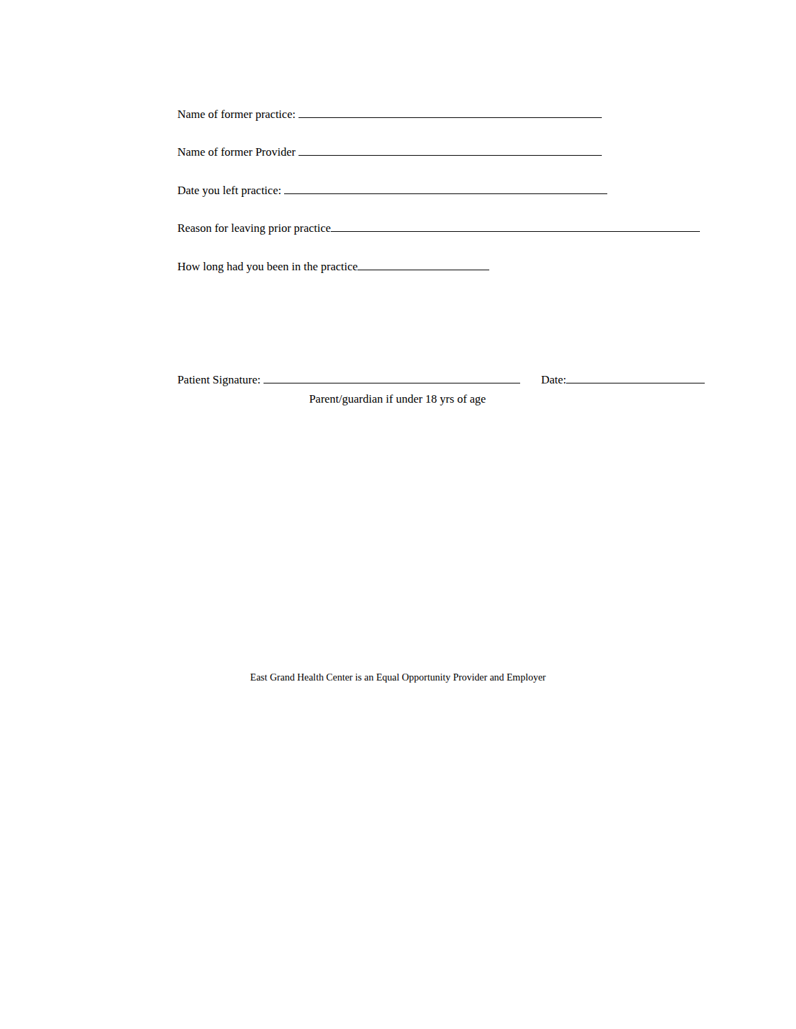Name of former practice:
Name of former Provider
Date you left practice:
Reason for leaving prior practice
How long had you been in the practice
Patient Signature: Date:
Parent/guardian if under 18 yrs of age
East Grand Health Center is an Equal Opportunity Provider and Employer